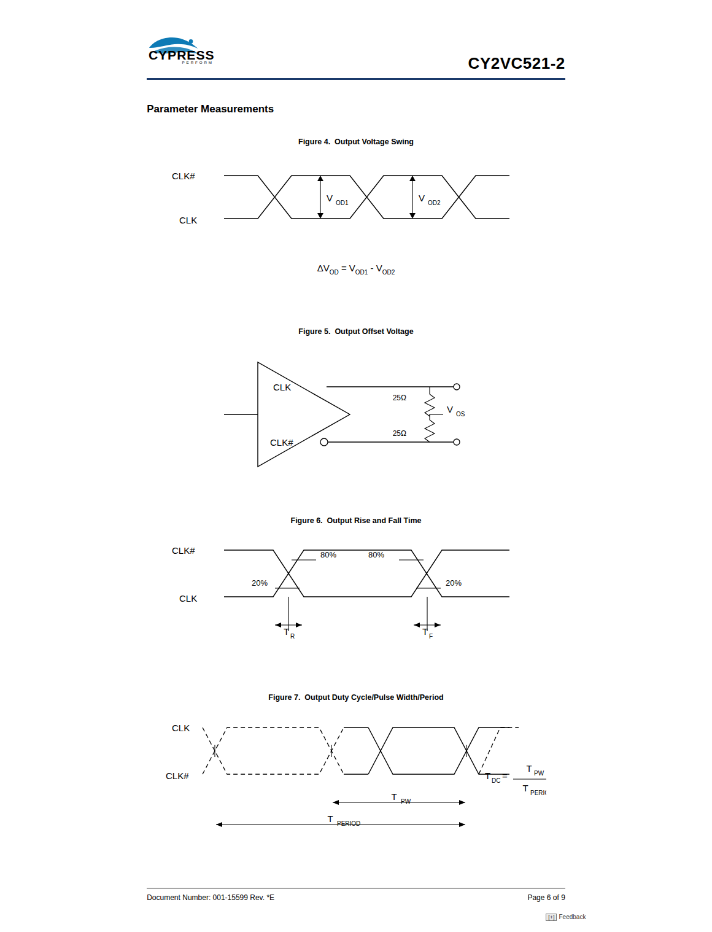CYPRESS PERFORM
CY2VC521-2
Parameter Measurements
Figure 4. Output Voltage Swing
CLK# CLK V OD1 V OD2 ΔVOD = VOD1 - VOD2
Figure 5. Output Offset Voltage
CLK CLK# 25Ω 25Ω V OS
Figure 6. Output Rise and Fall Time
CLK# CLK 80% 80% 20% 20% T R T F
Figure 7. Output Duty Cycle/Pulse Width/Period
CLK CLK# T PW T PERIOD T DC = T PW T PERIOD
Document Number: 001-15599 Rev. *E Page 6 of 9
[+] Feedback